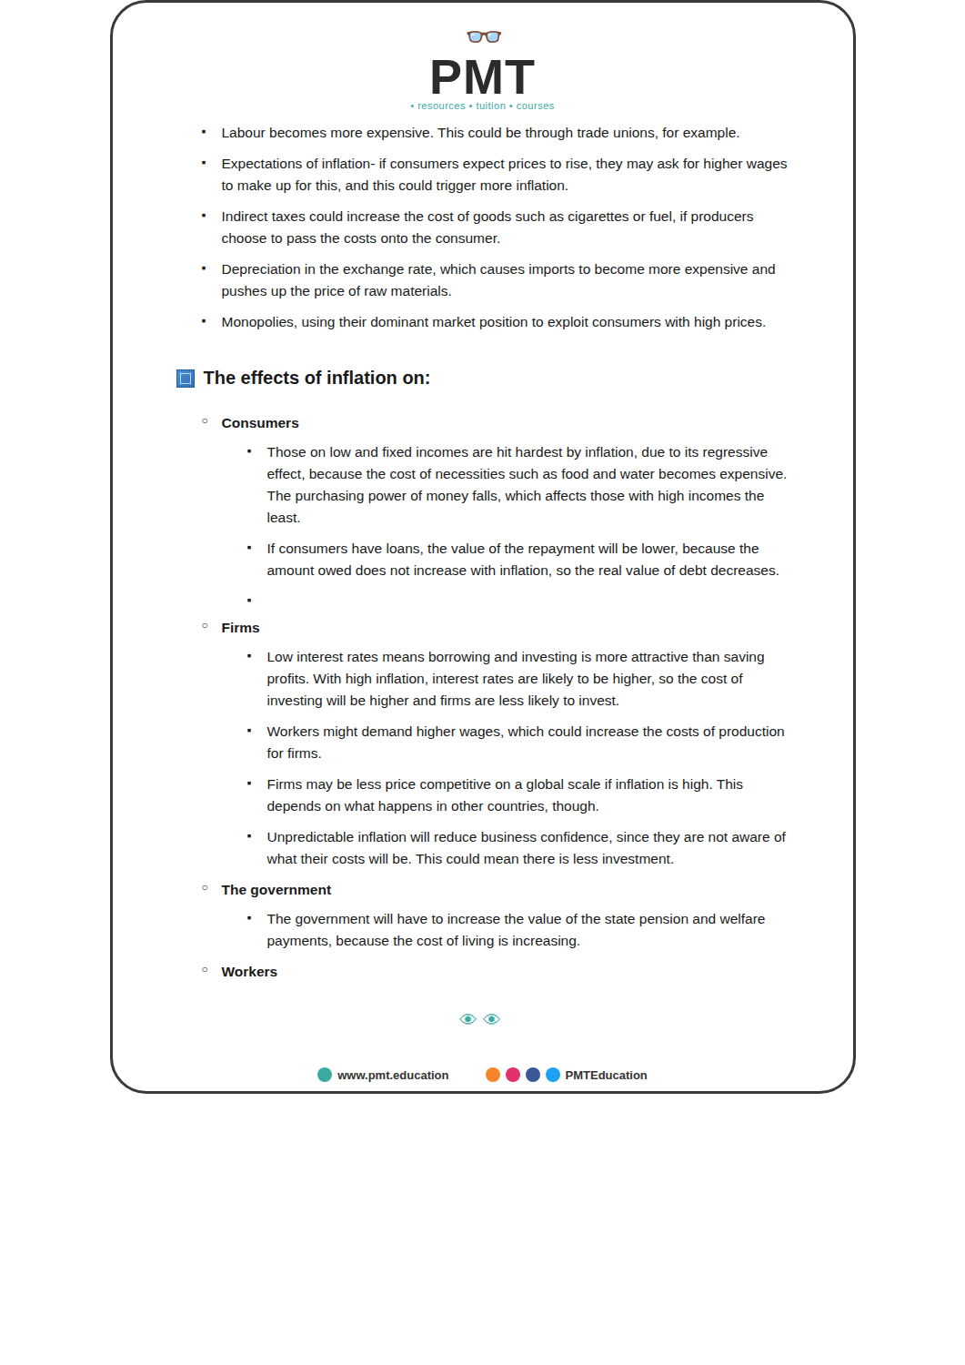👓
PMT
• resources • tuition • courses
Labour becomes more expensive. This could be through trade unions, for example.
Expectations of inflation- if consumers expect prices to rise, they may ask for higher wages to make up for this, and this could trigger more inflation.
Indirect taxes could increase the cost of goods such as cigarettes or fuel, if producers choose to pass the costs onto the consumer.
Depreciation in the exchange rate, which causes imports to become more expensive and pushes up the price of raw materials.
Monopolies, using their dominant market position to exploit consumers with high prices.
The effects of inflation on:
Consumers
Those on low and fixed incomes are hit hardest by inflation, due to its regressive effect, because the cost of necessities such as food and water becomes expensive. The purchasing power of money falls, which affects those with high incomes the least.
If consumers have loans, the value of the repayment will be lower, because the amount owed does not increase with inflation, so the real value of debt decreases.
Firms
Low interest rates means borrowing and investing is more attractive than saving profits. With high inflation, interest rates are likely to be higher, so the cost of investing will be higher and firms are less likely to invest.
Workers might demand higher wages, which could increase the costs of production for firms.
Firms may be less price competitive on a global scale if inflation is high. This depends on what happens in other countries, though.
Unpredictable inflation will reduce business confidence, since they are not aware of what their costs will be. This could mean there is less investment.
The government
The government will have to increase the value of the state pension and welfare payments, because the cost of living is increasing.
Workers
👁👁
www.pmt.education PMTEducation